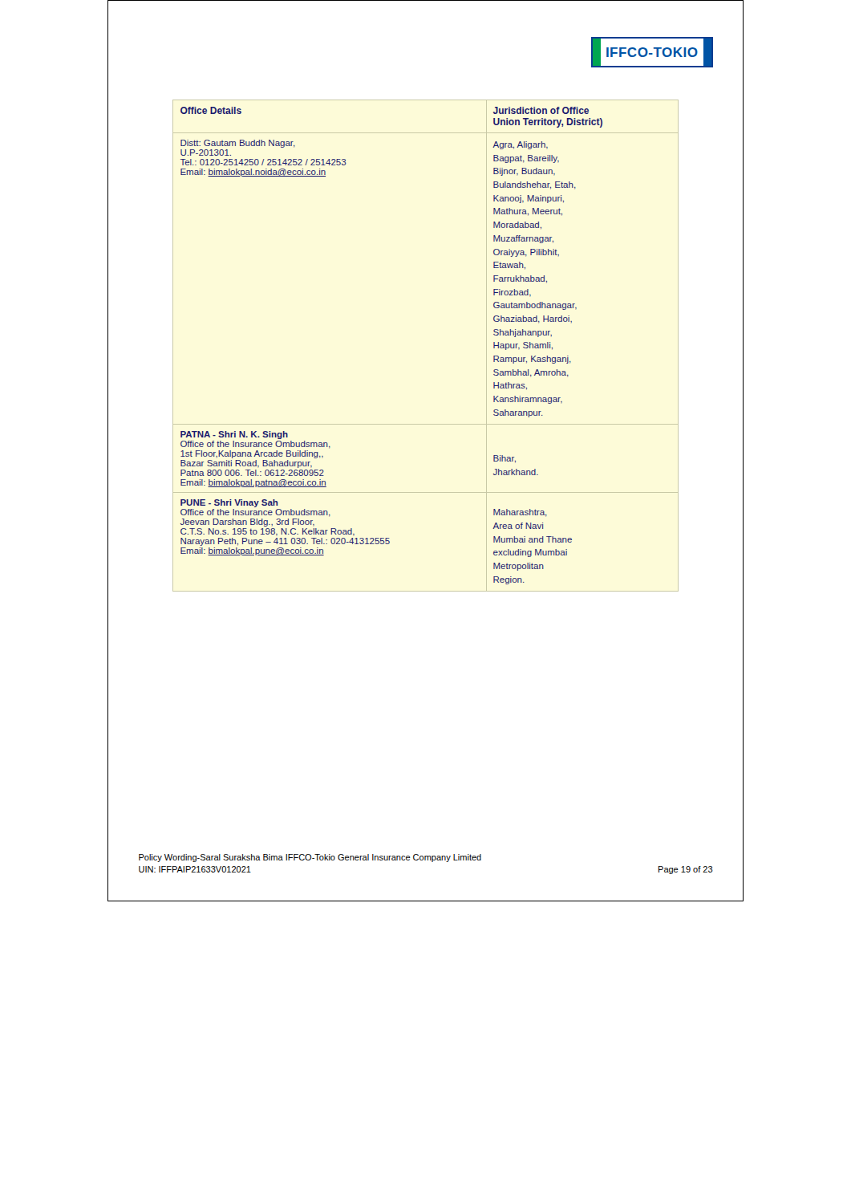IFFCO-TOKIO
| Office Details | Jurisdiction of Office Union Territory, District) |
| --- | --- |
| Distt: Gautam Buddh Nagar, U.P-201301. Tel.: 0120-2514250 / 2514252 / 2514253 Email: bimalokpal.noida@ecoi.co.in | Agra, Aligarh, Bagpat, Bareilly, Bijnor, Budaun, Bulandshehar, Etah, Kanooj, Mainpuri, Mathura, Meerut, Moradabad, Muzaffarnagar, Oraiyya, Pilibhit, Etawah, Farrukhabad, Firozbad, Gautambodhanagar, Ghaziabad, Hardoi, Shahjahanpur, Hapur, Shamli, Rampur, Kashganj, Sambhal, Amroha, Hathras, Kanshiramnagar, Saharanpur. |
| PATNA - Shri N. K. Singh Office of the Insurance Ombudsman, 1st Floor,Kalpana Arcade Building,, Bazar Samiti Road, Bahadurpur, Patna 800 006. Tel.: 0612-2680952 Email: bimalokpal.patna@ecoi.co.in | Bihar, Jharkhand. |
| PUNE - Shri Vinay Sah Office of the Insurance Ombudsman, Jeevan Darshan Bldg., 3rd Floor, C.T.S. No.s. 195 to 198, N.C. Kelkar Road, Narayan Peth, Pune – 411 030. Tel.: 020-41312555 Email: bimalokpal.pune@ecoi.co.in | Maharashtra, Area of Navi Mumbai and Thane excluding Mumbai Metropolitan Region. |
Policy Wording-Saral Suraksha Bima IFFCO-Tokio General Insurance Company Limited
UIN: IFFPAIP21633V012021
Page 19 of 23